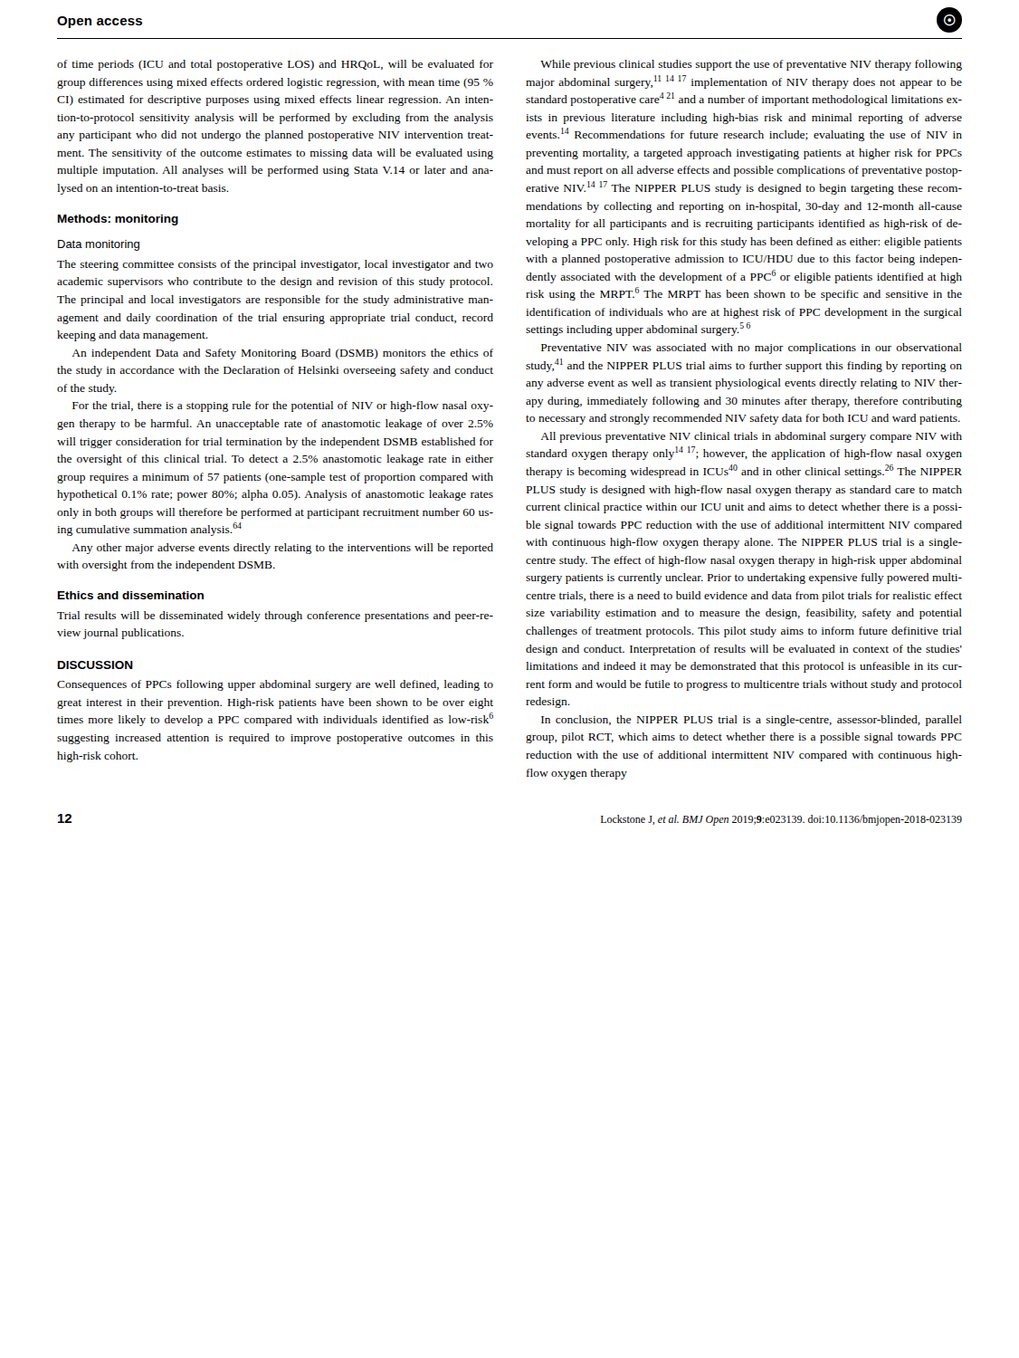Open access
☉
of time periods (ICU and total postoperative LOS) and HRQoL, will be evaluated for group differences using mixed effects ordered logistic regression, with mean time (95 % CI) estimated for descriptive purposes using mixed effects linear regression. An intention-to-protocol sensitivity analysis will be performed by excluding from the analysis any participant who did not undergo the planned postoperative NIV intervention treatment. The sensitivity of the outcome estimates to missing data will be evaluated using multiple imputation. All analyses will be performed using Stata V.14 or later and analysed on an intention-to-treat basis.
Methods: monitoring
Data monitoring
The steering committee consists of the principal investigator, local investigator and two academic supervisors who contribute to the design and revision of this study protocol. The principal and local investigators are responsible for the study administrative management and daily coordination of the trial ensuring appropriate trial conduct, record keeping and data management.
An independent Data and Safety Monitoring Board (DSMB) monitors the ethics of the study in accordance with the Declaration of Helsinki overseeing safety and conduct of the study.
For the trial, there is a stopping rule for the potential of NIV or high-flow nasal oxygen therapy to be harmful. An unacceptable rate of anastomotic leakage of over 2.5% will trigger consideration for trial termination by the independent DSMB established for the oversight of this clinical trial. To detect a 2.5% anastomotic leakage rate in either group requires a minimum of 57 patients (one-sample test of proportion compared with hypothetical 0.1% rate; power 80%; alpha 0.05). Analysis of anastomotic leakage rates only in both groups will therefore be performed at participant recruitment number 60 using cumulative summation analysis.64
Any other major adverse events directly relating to the interventions will be reported with oversight from the independent DSMB.
Ethics and dissemination
Trial results will be disseminated widely through conference presentations and peer-review journal publications.
Discussion
Consequences of PPCs following upper abdominal surgery are well defined, leading to great interest in their prevention. High-risk patients have been shown to be over eight times more likely to develop a PPC compared with individuals identified as low-risk6 suggesting increased attention is required to improve postoperative outcomes in this high-risk cohort.
While previous clinical studies support the use of preventative NIV therapy following major abdominal surgery,11 14 17 implementation of NIV therapy does not appear to be standard postoperative care4 21 and a number of important methodological limitations exists in previous literature including high-bias risk and minimal reporting of adverse events.14 Recommendations for future research include; evaluating the use of NIV in preventing mortality, a targeted approach investigating patients at higher risk for PPCs and must report on all adverse effects and possible complications of preventative postoperative NIV.14 17 The NIPPER PLUS study is designed to begin targeting these recommendations by collecting and reporting on in-hospital, 30-day and 12-month all-cause mortality for all participants and is recruiting participants identified as high-risk of developing a PPC only. High risk for this study has been defined as either: eligible patients with a planned postoperative admission to ICU/HDU due to this factor being independently associated with the development of a PPC6 or eligible patients identified at high risk using the MRPT.6 The MRPT has been shown to be specific and sensitive in the identification of individuals who are at highest risk of PPC development in the surgical settings including upper abdominal surgery.5 6
Preventative NIV was associated with no major complications in our observational study,41 and the NIPPER PLUS trial aims to further support this finding by reporting on any adverse event as well as transient physiological events directly relating to NIV therapy during, immediately following and 30 minutes after therapy, therefore contributing to necessary and strongly recommended NIV safety data for both ICU and ward patients.
All previous preventative NIV clinical trials in abdominal surgery compare NIV with standard oxygen therapy only14 17; however, the application of high-flow nasal oxygen therapy is becoming widespread in ICUs40 and in other clinical settings.26 The NIPPER PLUS study is designed with high-flow nasal oxygen therapy as standard care to match current clinical practice within our ICU unit and aims to detect whether there is a possible signal towards PPC reduction with the use of additional intermittent NIV compared with continuous high-flow oxygen therapy alone. The NIPPER PLUS trial is a single-centre study. The effect of high-flow nasal oxygen therapy in high-risk upper abdominal surgery patients is currently unclear. Prior to undertaking expensive fully powered multicentre trials, there is a need to build evidence and data from pilot trials for realistic effect size variability estimation and to measure the design, feasibility, safety and potential challenges of treatment protocols. This pilot study aims to inform future definitive trial design and conduct. Interpretation of results will be evaluated in context of the studies' limitations and indeed it may be demonstrated that this protocol is unfeasible in its current form and would be futile to progress to multicentre trials without study and protocol redesign.
In conclusion, the NIPPER PLUS trial is a single-centre, assessor-blinded, parallel group, pilot RCT, which aims to detect whether there is a possible signal towards PPC reduction with the use of additional intermittent NIV compared with continuous high-flow oxygen therapy
12
Lockstone J, et al. BMJ Open 2019;9:e023139. doi:10.1136/bmjopen-2018-023139